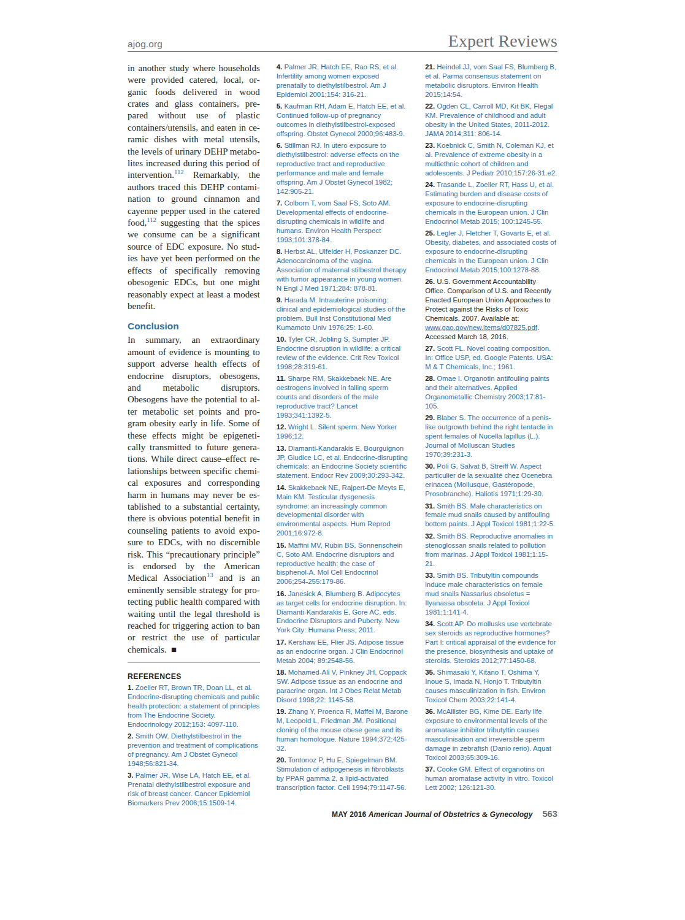ajog.org
Expert Reviews
in another study where households were provided catered, local, organic foods delivered in wood crates and glass containers, prepared without use of plastic containers/utensils, and eaten in ceramic dishes with metal utensils, the levels of urinary DEHP metabolites increased during this period of intervention.112 Remarkably, the authors traced this DEHP contamination to ground cinnamon and cayenne pepper used in the catered food,112 suggesting that the spices we consume can be a significant source of EDC exposure. No studies have yet been performed on the effects of specifically removing obesogenic EDCs, but one might reasonably expect at least a modest benefit.
Conclusion
In summary, an extraordinary amount of evidence is mounting to support adverse health effects of endocrine disruptors, obesogens, and metabolic disruptors. Obesogens have the potential to alter metabolic set points and program obesity early in life. Some of these effects might be epigenetically transmitted to future generations. While direct cause–effect relationships between specific chemical exposures and corresponding harm in humans may never be established to a substantial certainty, there is obvious potential benefit in counseling patients to avoid exposure to EDCs, with no discernible risk. This “precautionary principle” is endorsed by the American Medical Association13 and is an eminently sensible strategy for protecting public health compared with waiting until the legal threshold is reached for triggering action to ban or restrict the use of particular chemicals. ■
REFERENCES
1. Zoeller RT, Brown TR, Doan LL, et al. Endocrine-disrupting chemicals and public health protection: a statement of principles from The Endocrine Society. Endocrinology 2012;153: 4097-110.
2. Smith OW. Diethylstilbestrol in the prevention and treatment of complications of pregnancy. Am J Obstet Gynecol 1948;56:821-34.
3. Palmer JR, Wise LA, Hatch EE, et al. Prenatal diethylstilbestrol exposure and risk of breast cancer. Cancer Epidemiol Biomarkers Prev 2006;15:1509-14.
4. Palmer JR, Hatch EE, Rao RS, et al. Infertility among women exposed prenatally to diethylstilbestrol. Am J Epidemiol 2001;154: 316-21.
5. Kaufman RH, Adam E, Hatch EE, et al. Continued follow-up of pregnancy outcomes in diethylstilbestrol-exposed offspring. Obstet Gynecol 2000;96:483-9.
6. Stillman RJ. In utero exposure to diethylstilbestrol: adverse effects on the reproductive tract and reproductive performance and male and female offspring. Am J Obstet Gynecol 1982; 142:905-21.
7. Colborn T, vom Saal FS, Soto AM. Developmental effects of endocrine-disrupting chemicals in wildlife and humans. Environ Health Perspect 1993;101:378-84.
8. Herbst AL, Ulfelder H, Poskanzer DC. Adenocarcinoma of the vagina. Association of maternal stilbestrol therapy with tumor appearance in young women. N Engl J Med 1971;284: 878-81.
9. Harada M. Intrauterine poisoning: clinical and epidemiological studies of the problem. Bull Inst Constitutional Med Kumamoto Univ 1976;25: 1-60.
10. Tyler CR, Jobling S, Sumpter JP. Endocrine disruption in wildlife: a critical review of the evidence. Crit Rev Toxicol 1998;28:319-61.
11. Sharpe RM, Skakkebaek NE. Are oestrogens involved in falling sperm counts and disorders of the male reproductive tract? Lancet 1993;341:1392-5.
12. Wright L. Silent sperm. New Yorker 1996;12.
13. Diamanti-Kandarakis E, Bourguignon JP, Giudice LC, et al. Endocrine-disrupting chemicals: an Endocrine Society scientific statement. Endocr Rev 2009;30:293-342.
14. Skakkebaek NE, Rajpert-De Meyts E, Main KM. Testicular dysgenesis syndrome: an increasingly common developmental disorder with environmental aspects. Hum Reprod 2001;16:972-8.
15. Maffini MV, Rubin BS, Sonnenschein C, Soto AM. Endocrine disruptors and reproductive health: the case of bisphenol-A. Mol Cell Endocrinol 2006;254-255:179-86.
16. Janesick A, Blumberg B. Adipocytes as target cells for endocrine disruption. In: Diamanti-Kandarakis E, Gore AC, eds. Endocrine Disruptors and Puberty. New York City: Humana Press; 2011.
17. Kershaw EE, Flier JS. Adipose tissue as an endocrine organ. J Clin Endocrinol Metab 2004; 89:2548-56.
18. Mohamed-Ali V, Pinkney JH, Coppack SW. Adipose tissue as an endocrine and paracrine organ. Int J Obes Relat Metab Disord 1998;22: 1145-58.
19. Zhang Y, Proenca R, Maffei M, Barone M, Leopold L, Friedman JM. Positional cloning of the mouse obese gene and its human homologue. Nature 1994;372:425-32.
20. Tontonoz P, Hu E, Spiegelman BM. Stimulation of adipogenesis in fibroblasts by PPAR gamma 2, a lipid-activated transcription factor. Cell 1994;79:1147-56.
21. Heindel JJ, vom Saal FS, Blumberg B, et al. Parma consensus statement on metabolic disruptors. Environ Health 2015;14:54.
22. Ogden CL, Carroll MD, Kit BK, Flegal KM. Prevalence of childhood and adult obesity in the United States, 2011-2012. JAMA 2014;311: 806-14.
23. Koebnick C, Smith N, Coleman KJ, et al. Prevalence of extreme obesity in a multiethnic cohort of children and adolescents. J Pediatr 2010;157:26-31.e2.
24. Trasande L, Zoeller RT, Hass U, et al. Estimating burden and disease costs of exposure to endocrine-disrupting chemicals in the European union. J Clin Endocrinol Metab 2015; 100:1245-55.
25. Legler J, Fletcher T, Govarts E, et al. Obesity, diabetes, and associated costs of exposure to endocrine-disrupting chemicals in the European union. J Clin Endocrinol Metab 2015;100:1278-88.
26. U.S. Government Accountability Office. Comparison of U.S. and Recently Enacted European Union Approaches to Protect against the Risks of Toxic Chemicals. 2007. Available at: www.gao.gov/new.items/d07825.pdf. Accessed March 18, 2016.
27. Scott FL. Novel coating composition. In: Office USP, ed. Google Patents. USA: M & T Chemicals, Inc.; 1961.
28. Omae I. Organotin antifouling paints and their alternatives. Applied Organometallic Chemistry 2003;17:81-105.
29. Blaber S. The occurrence of a penis-like outgrowth behind the right tentacle in spent females of Nucella lapillus (L.). Journal of Molluscan Studies 1970;39:231-3.
30. Poli G, Salvat B, Streiff W. Aspect particulier de la sexualité chez Ocenebra erinacea (Mollusque, Gastéropode, Prosobranche). Haliotis 1971;1:29-30.
31. Smith BS. Male characteristics on female mud snails caused by antifouling bottom paints. J Appl Toxicol 1981;1:22-5.
32. Smith BS. Reproductive anomalies in stenoglossan snails related to pollution from marinas. J Appl Toxicol 1981;1:15-21.
33. Smith BS. Tributyltin compounds induce male characteristics on female mud snails Nassarius obsoletus = Ilyanassa obsoleta. J Appl Toxicol 1981;1:141-4.
34. Scott AP. Do mollusks use vertebrate sex steroids as reproductive hormones? Part I: critical appraisal of the evidence for the presence, biosynthesis and uptake of steroids. Steroids 2012;77:1450-68.
35. Shimasaki Y, Kitano T, Oshima Y, Inoue S, Imada N, Honjo T. Tributyltin causes masculinization in fish. Environ Toxicol Chem 2003;22:141-4.
36. McAllister BG, Kime DE. Early life exposure to environmental levels of the aromatase inhibitor tributyltin causes masculinisation and irreversible sperm damage in zebrafish (Danio rerio). Aquat Toxicol 2003;65:309-16.
37. Cooke GM. Effect of organotins on human aromatase activity in vitro. Toxicol Lett 2002; 126:121-30.
MAY 2016 American Journal of Obstetrics & Gynecology
563